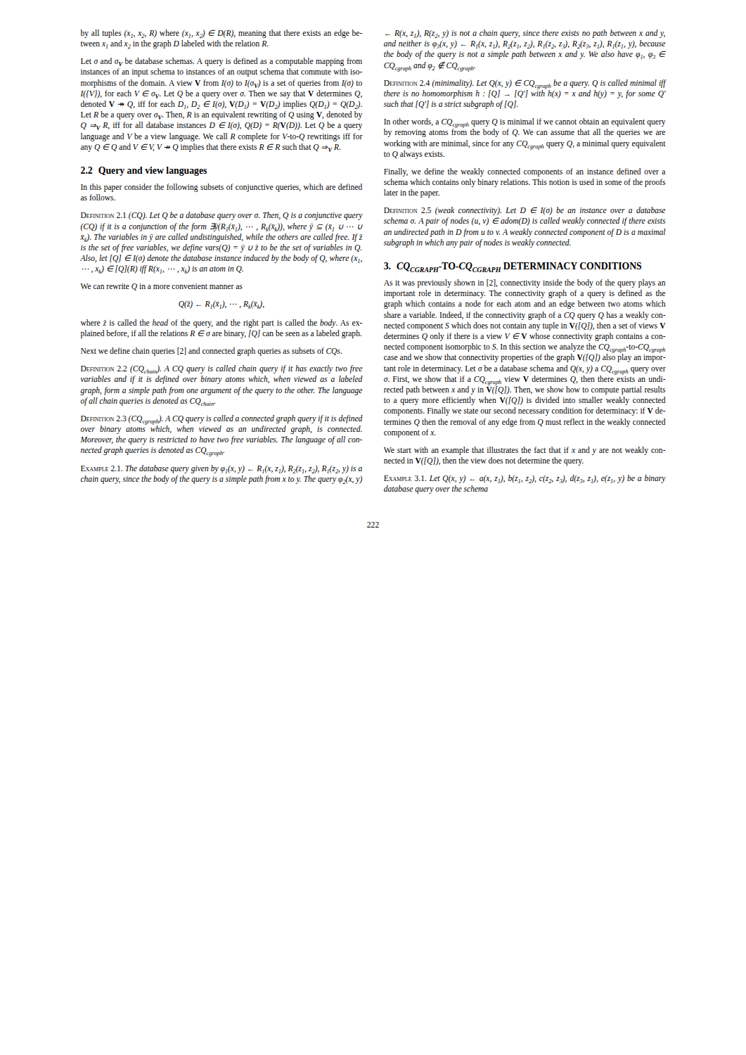by all tuples (x1, x2, R) where (x1, x2) ∈ D(R), meaning that there exists an edge between x1 and x2 in the graph D labeled with the relation R.
Let σ and σV be database schemas. A query is defined as a computable mapping from instances of an input schema to instances of an output schema that commute with isomorphisms of the domain. A view V from I(σ) to I(σV) is a set of queries from I(σ) to I({V}), for each V ∈ σV. Let Q be a query over σ. Then we say that V determines Q, denoted V ↠ Q, iff for each D1, D2 ∈ I(σ), V(D1) = V(D2) implies Q(D1) = Q(D2). Let R be a query over σV. Then, R is an equivalent rewriting of Q using V, denoted by Q ⇒V R, iff for all database instances D ∈ I(σ), Q(D) = R(V(D)). Let Q be a query language and V be a view language. We call R complete for V-to-Q rewritings iff for any Q ∈ Q and V ∈ V, V ↠ Q implies that there exists R ∈ R such that Q ⇒V R.
2.2 Query and view languages
In this paper consider the following subsets of conjunctive queries, which are defined as follows.
Definition 2.1 (CQ). Let Q be a database query over σ. Then, Q is a conjunctive query (CQ) if it is a conjunction of the form ∃ȳ(R1(x̄1), ⋯ , Rk(x̄k)), where ȳ ⊆ (x̄1 ∪ ⋯ ∪ x̄k). The variables in ȳ are called undistinguished, while the others are called free. If z̄ is the set of free variables, we define vars(Q) = ȳ ∪ z̄ to be the set of variables in Q. Also, let [Q] ∈ I(σ) denote the database instance induced by the body of Q, where (x1, ⋯ , xk) ∈ [Q](R) iff R(x1, ⋯ , xk) is an atom in Q.
We can rewrite Q in a more convenient manner as
Q(z̄) ← R1(x̄1), ⋯ , Rk(x̄k),
where z̄ is called the head of the query, and the right part is called the body. As explained before, if all the relations R ∈ σ are binary, [Q] can be seen as a labeled graph.
Next we define chain queries [2] and connected graph queries as subsets of CQs.
Definition 2.2 (CQchain). A CQ query is called chain query if it has exactly two free variables and if it is defined over binary atoms which, when viewed as a labeled graph, form a simple path from one argument of the query to the other. The language of all chain queries is denoted as CQchain.
Definition 2.3 (CQcgraph). A CQ query is called a connected graph query if it is defined over binary atoms which, when viewed as an undirected graph, is connected. Moreover, the query is restricted to have two free variables. The language of all connected graph queries is denoted as CQcgraph.
Example 2.1. The database query given by φ1(x, y) ← R1(x, z1), R2(z1, z2), R1(z2, y) is a chain query, since the body of the query is a simple path from x to y. The query φ2(x, y) ← R(x, z1), R(z2, y) is not a chain query, since there exists no path between x and y, and neither is φ3(x, y) ← R1(x, z1), R2(z1, z2), R1(z2, z3), R2(z3, z1), R1(z1, y), because the body of the query is not a simple path between x and y. We also have φ1, φ3 ∈ CQcgraph and φ2 ∉ CQcgraph.
Definition 2.4 (minimality). Let Q(x, y) ∈ CQcgraph be a query. Q is called minimal iff there is no homomorphism h : [Q] → [Q′] with h(x) = x and h(y) = y, for some Q′ such that [Q′] is a strict subgraph of [Q].
In other words, a CQcgraph query Q is minimal if we cannot obtain an equivalent query by removing atoms from the body of Q. We can assume that all the queries we are working with are minimal, since for any CQcgraph query Q, a minimal query equivalent to Q always exists.
Finally, we define the weakly connected components of an instance defined over a schema which contains only binary relations. This notion is used in some of the proofs later in the paper.
Definition 2.5 (weak connectivity). Let D ∈ I(σ) be an instance over a database schema σ. A pair of nodes (u, v) ∈ adom(D) is called weakly connected if there exists an undirected path in D from u to v. A weakly connected component of D is a maximal subgraph in which any pair of nodes is weakly connected.
3. CQCGRAPH-TO-CQCGRAPH DETERMINACY CONDITIONS
As it was previously shown in [2], connectivity inside the body of the query plays an important role in determinacy. The connectivity graph of a query is defined as the graph which contains a node for each atom and an edge between two atoms which share a variable. Indeed, if the connectivity graph of a CQ query Q has a weakly connected component S which does not contain any tuple in V([Q]), then a set of views V determines Q only if there is a view V ∈ V whose connectivity graph contains a connected component isomorphic to S. In this section we analyze the CQcgraph-to-CQcgraph case and we show that connectivity properties of the graph V([Q]) also play an important role in determinacy. Let σ be a database schema and Q(x, y) a CQcgraph query over σ. First, we show that if a CQcgraph view V determines Q, then there exists an undirected path between x and y in V([Q]). Then, we show how to compute partial results to a query more efficiently when V([Q]) is divided into smaller weakly connected components. Finally we state our second necessary condition for determinacy: if V determines Q then the removal of any edge from Q must reflect in the weakly connected component of x.
We start with an example that illustrates the fact that if x and y are not weakly connected in V([Q]), then the view does not determine the query.
Example 3.1. Let Q(x, y) ← a(x, z1), b(z1, z2), c(z2, z3), d(z3, z1), e(z1, y) be a binary database query over the schema
222